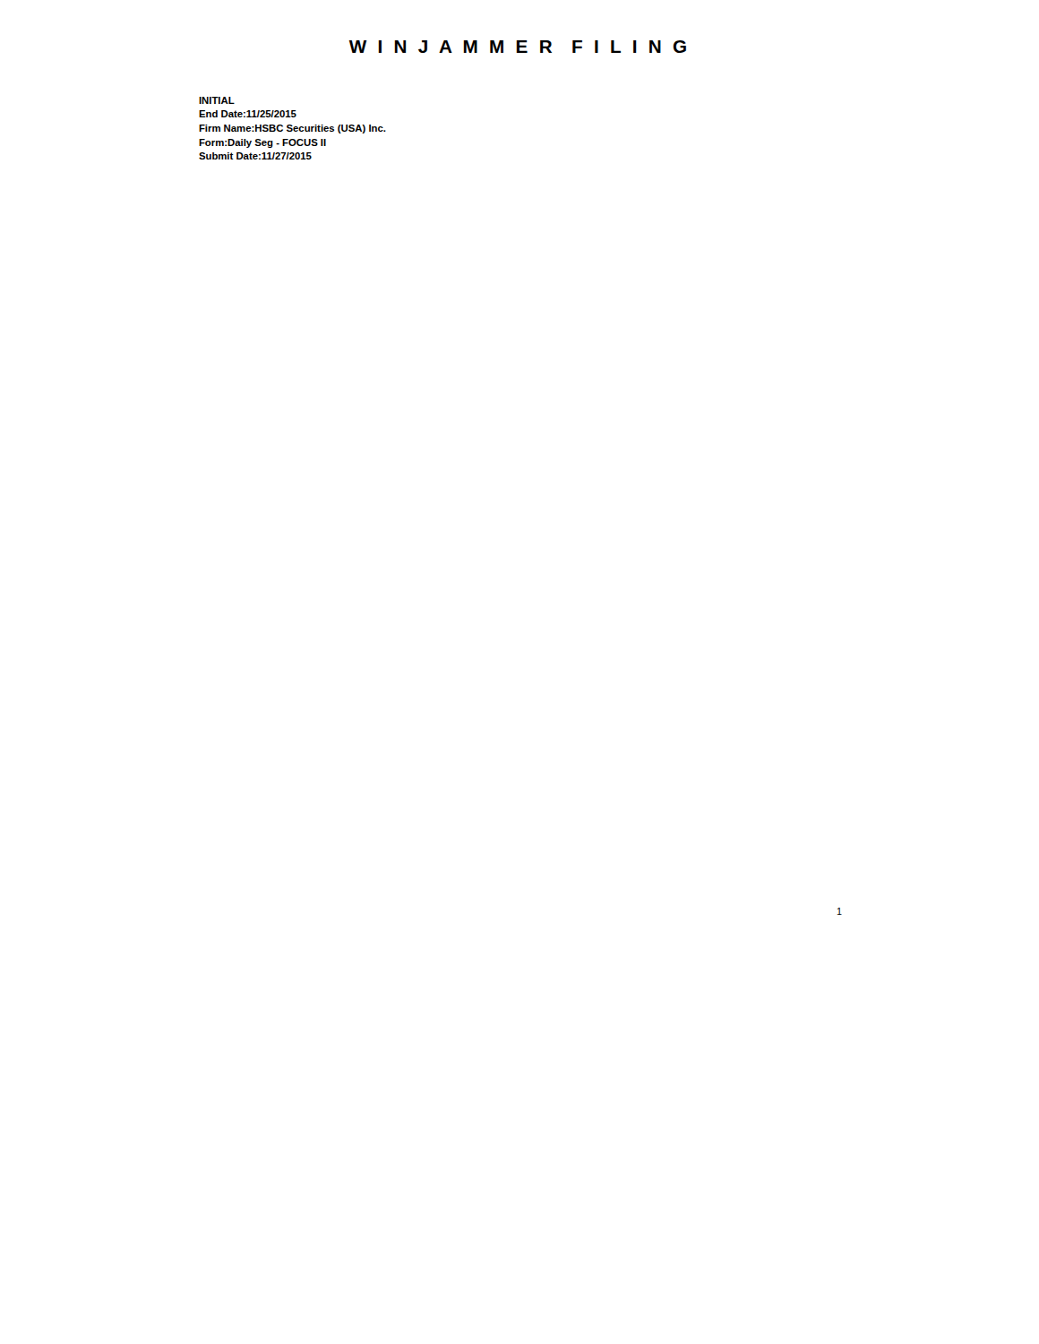W I N J A M M E R F I L I N G
INITIAL
End Date:11/25/2015
Firm Name:HSBC Securities (USA) Inc.
Form:Daily Seg - FOCUS II
Submit Date:11/27/2015
1